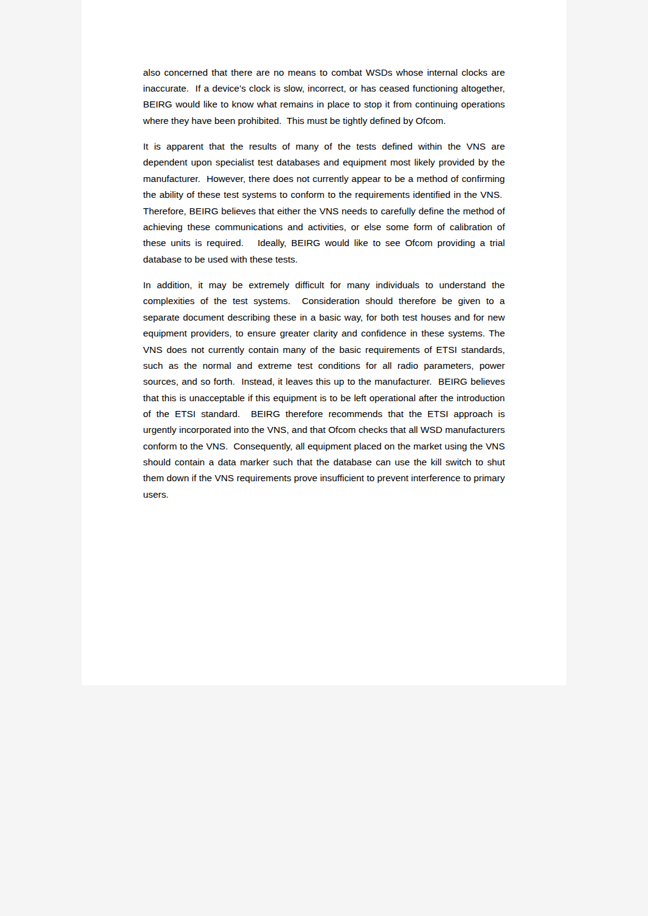also concerned that there are no means to combat WSDs whose internal clocks are inaccurate. If a device’s clock is slow, incorrect, or has ceased functioning altogether, BEIRG would like to know what remains in place to stop it from continuing operations where they have been prohibited. This must be tightly defined by Ofcom.
It is apparent that the results of many of the tests defined within the VNS are dependent upon specialist test databases and equipment most likely provided by the manufacturer. However, there does not currently appear to be a method of confirming the ability of these test systems to conform to the requirements identified in the VNS. Therefore, BEIRG believes that either the VNS needs to carefully define the method of achieving these communications and activities, or else some form of calibration of these units is required. Ideally, BEIRG would like to see Ofcom providing a trial database to be used with these tests.
In addition, it may be extremely difficult for many individuals to understand the complexities of the test systems. Consideration should therefore be given to a separate document describing these in a basic way, for both test houses and for new equipment providers, to ensure greater clarity and confidence in these systems. The VNS does not currently contain many of the basic requirements of ETSI standards, such as the normal and extreme test conditions for all radio parameters, power sources, and so forth. Instead, it leaves this up to the manufacturer. BEIRG believes that this is unacceptable if this equipment is to be left operational after the introduction of the ETSI standard. BEIRG therefore recommends that the ETSI approach is urgently incorporated into the VNS, and that Ofcom checks that all WSD manufacturers conform to the VNS. Consequently, all equipment placed on the market using the VNS should contain a data marker such that the database can use the kill switch to shut them down if the VNS requirements prove insufficient to prevent interference to primary users.